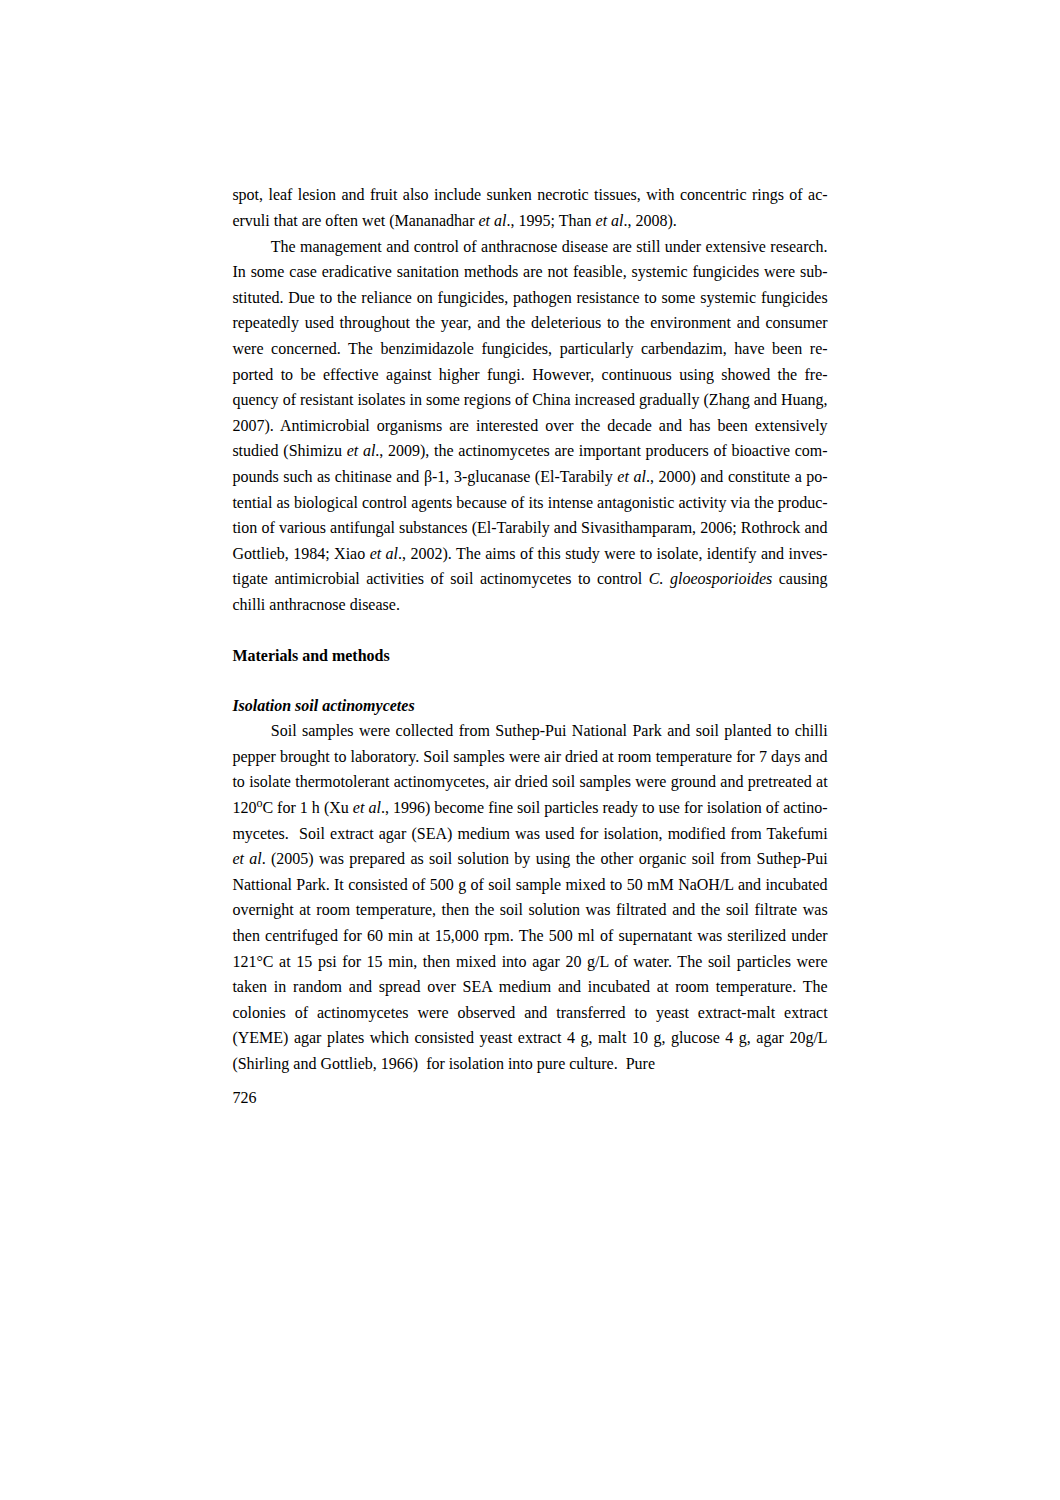spot, leaf lesion and fruit also include sunken necrotic tissues, with concentric rings of acervuli that are often wet (Mananadhar et al., 1995; Than et al., 2008).
The management and control of anthracnose disease are still under extensive research. In some case eradicative sanitation methods are not feasible, systemic fungicides were substituted. Due to the reliance on fungicides, pathogen resistance to some systemic fungicides repeatedly used throughout the year, and the deleterious to the environment and consumer were concerned. The benzimidazole fungicides, particularly carbendazim, have been reported to be effective against higher fungi. However, continuous using showed the frequency of resistant isolates in some regions of China increased gradually (Zhang and Huang, 2007). Antimicrobial organisms are interested over the decade and has been extensively studied (Shimizu et al., 2009), the actinomycetes are important producers of bioactive compounds such as chitinase and β-1, 3-glucanase (El-Tarabily et al., 2000) and constitute a potential as biological control agents because of its intense antagonistic activity via the production of various antifungal substances (El-Tarabily and Sivasithamparam, 2006; Rothrock and Gottlieb, 1984; Xiao et al., 2002). The aims of this study were to isolate, identify and investigate antimicrobial activities of soil actinomycetes to control C. gloeosporioides causing chilli anthracnose disease.
Materials and methods
Isolation soil actinomycetes
Soil samples were collected from Suthep-Pui National Park and soil planted to chilli pepper brought to laboratory. Soil samples were air dried at room temperature for 7 days and to isolate thermotolerant actinomycetes, air dried soil samples were ground and pretreated at 120oC for 1 h (Xu et al., 1996) become fine soil particles ready to use for isolation of actinomycetes. Soil extract agar (SEA) medium was used for isolation, modified from Takefumi et al. (2005) was prepared as soil solution by using the other organic soil from Suthep-Pui Nattional Park. It consisted of 500 g of soil sample mixed to 50 mM NaOH/L and incubated overnight at room temperature, then the soil solution was filtrated and the soil filtrate was then centrifuged for 60 min at 15,000 rpm. The 500 ml of supernatant was sterilized under 121°C at 15 psi for 15 min, then mixed into agar 20 g/L of water. The soil particles were taken in random and spread over SEA medium and incubated at room temperature. The colonies of actinomycetes were observed and transferred to yeast extract-malt extract (YEME) agar plates which consisted yeast extract 4 g, malt 10 g, glucose 4 g, agar 20g/L (Shirling and Gottlieb, 1966) for isolation into pure culture. Pure
726